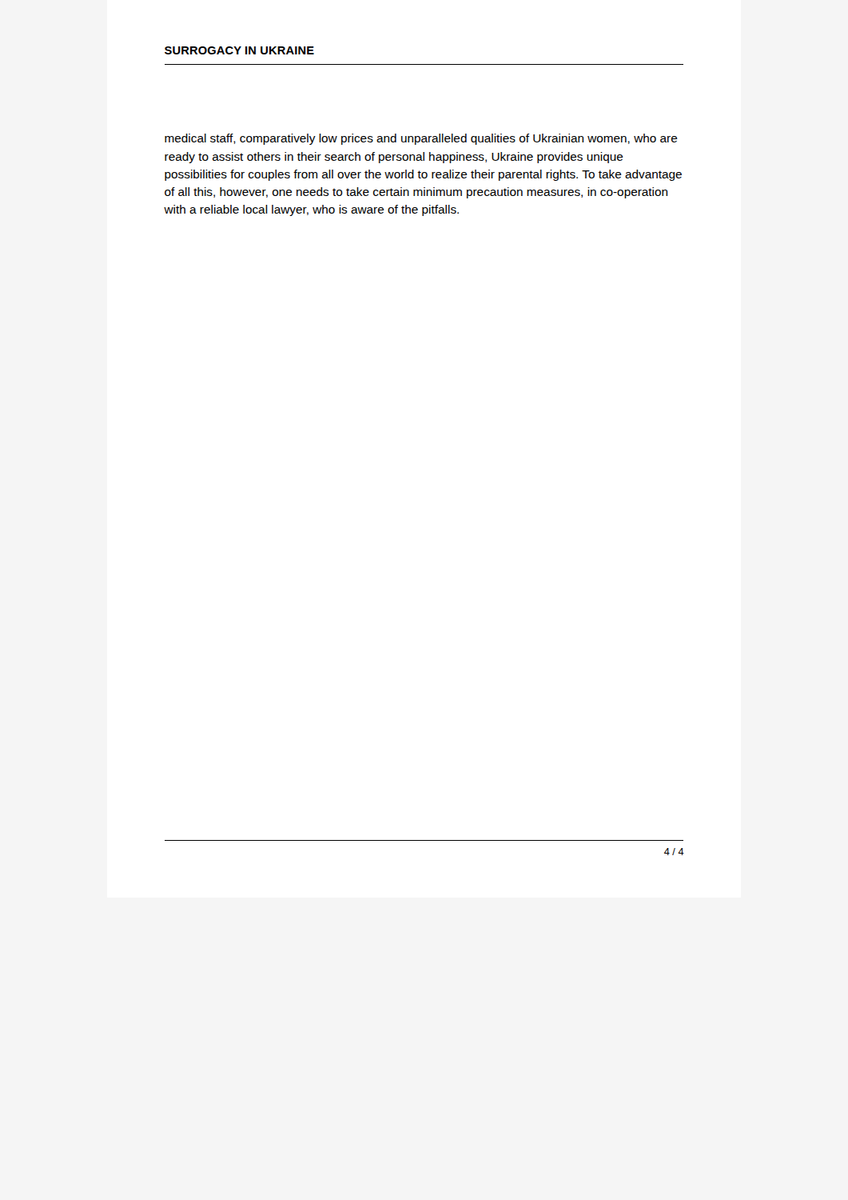SURROGACY IN UKRAINE
medical staff, comparatively low prices and unparalleled qualities of Ukrainian women, who are ready to assist others in their search of personal happiness, Ukraine provides unique possibilities for couples from all over the world to realize their parental rights. To take advantage of all this, however, one needs to take certain minimum precaution measures, in co-operation with a reliable local lawyer, who is aware of the pitfalls.
4 / 4